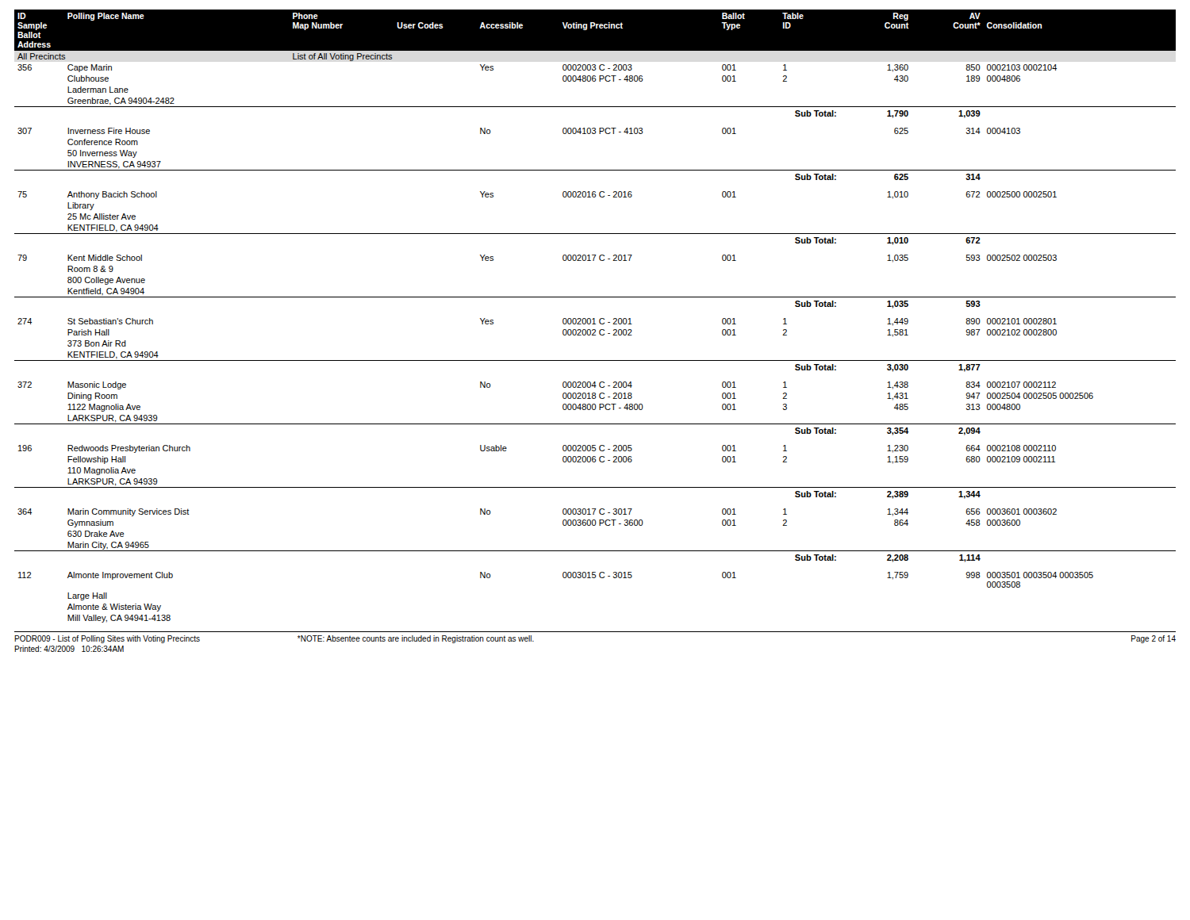| ID Sample Ballot Address | Polling Place Name | Phone Map Number | User Codes | Accessible | Voting Precinct | Ballot Type | Table ID | Reg Count | AV Count* | Consolidation |
| --- | --- | --- | --- | --- | --- | --- | --- | --- | --- | --- |
| All Precincts | List of All Voting Precincts |
| 356 | Cape Marin | | | Yes | 0002003 C - 2003 | 001 | 1 | 1,360 | 850 | 0002103 0002104 |
| | Clubhouse | | | | 0004806 PCT - 4806 | 001 | 2 | 430 | 189 | 0004806 |
| | Laderman Lane | | | | | | | | | |
| | Greenbrae, CA 94904-2482 | | | | | | | | | |
| | | | | | | Sub Total: | 1,790 | 1,039 | |
| 307 | Inverness Fire House | | | No | 0004103 PCT - 4103 | 001 | | 625 | 314 | 0004103 |
| | Conference Room | | | | | | | | | |
| | 50 Inverness Way | | | | | | | | | |
| | INVERNESS, CA 94937 | | | | | | | | | |
| | | | | | | Sub Total: | 625 | 314 | |
| 75 | Anthony Bacich School | | | Yes | 0002016 C - 2016 | 001 | | 1,010 | 672 | 0002500 0002501 |
| | Library | | | | | | | | | |
| | 25 Mc Allister Ave | | | | | | | | | |
| | KENTFIELD, CA 94904 | | | | | | | | | |
| | | | | | | Sub Total: | 1,010 | 672 | |
| 79 | Kent Middle School | | | Yes | 0002017 C - 2017 | 001 | | 1,035 | 593 | 0002502 0002503 |
| | Room 8 & 9 | | | | | | | | | |
| | 800 College Avenue | | | | | | | | | |
| | Kentfield, CA 94904 | | | | | | | | | |
| | | | | | | Sub Total: | 1,035 | 593 | |
| 274 | St Sebastian's Church | | | Yes | 0002001 C - 2001 | 001 | 1 | 1,449 | 890 | 0002101 0002801 |
| | Parish Hall | | | | 0002002 C - 2002 | 001 | 2 | 1,581 | 987 | 0002102 0002800 |
| | 373 Bon Air Rd | | | | | | | | | |
| | KENTFIELD, CA 94904 | | | | | | | | | |
| | | | | | | Sub Total: | 3,030 | 1,877 | |
| 372 | Masonic Lodge | | | No | 0002004 C - 2004 | 001 | 1 | 1,438 | 834 | 0002107 0002112 |
| | Dining Room | | | | 0002018 C - 2018 | 001 | 2 | 1,431 | 947 | 0002504 0002505 0002506 |
| | 1122 Magnolia Ave | | | | 0004800 PCT - 4800 | 001 | 3 | 485 | 313 | 0004800 |
| | LARKSPUR, CA 94939 | | | | | | | | | |
| | | | | | | Sub Total: | 3,354 | 2,094 | |
| 196 | Redwoods Presbyterian Church | | | Usable | 0002005 C - 2005 | 001 | 1 | 1,230 | 664 | 0002108 0002110 |
| | Fellowship Hall | | | | 0002006 C - 2006 | 001 | 2 | 1,159 | 680 | 0002109 0002111 |
| | 110 Magnolia Ave | | | | | | | | | |
| | LARKSPUR, CA 94939 | | | | | | | | | |
| | | | | | | Sub Total: | 2,389 | 1,344 | |
| 364 | Marin Community Services Dist | | | No | 0003017 C - 3017 | 001 | 1 | 1,344 | 656 | 0003601 0003602 |
| | Gymnasium | | | | 0003600 PCT - 3600 | 001 | 2 | 864 | 458 | 0003600 |
| | 630 Drake Ave | | | | | | | | | |
| | Marin City, CA 94965 | | | | | | | | | |
| | | | | | | Sub Total: | 2,208 | 1,114 | |
| 112 | Almonte Improvement Club | | | No | 0003015 C - 3015 | 001 | | 1,759 | 998 | 0003501 0003504 0003505 0003508 |
| | Large Hall | | | | | | | | | |
| | Almonte & Wisteria Way | | | | | | | | | |
| | Mill Valley, CA 94941-4138 | | | | | | | | | |
PODR009 - List of Polling Sites with Voting Precincts *NOTE: Absentee counts are included in Registration count as well. Page 2 of 14
Printed: 4/3/2009 10:26:34AM